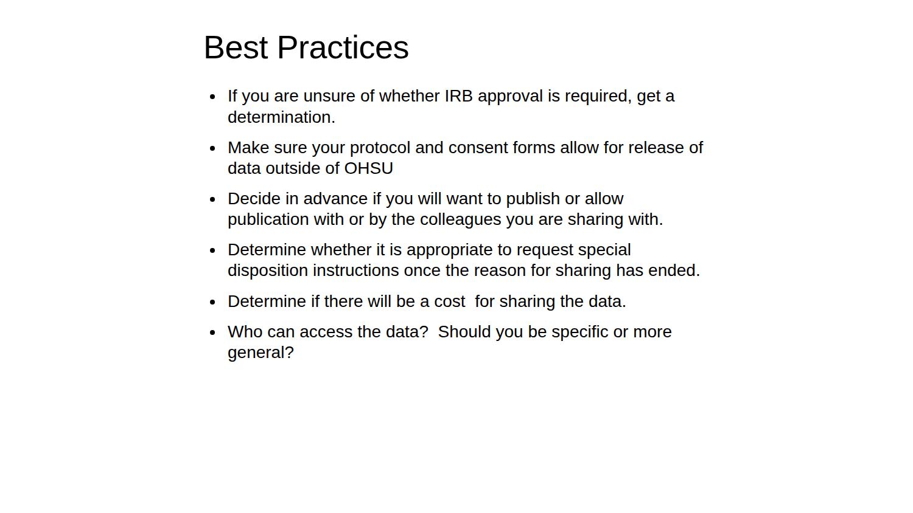Best Practices
If you are unsure of whether IRB approval is required, get a determination.
Make sure your protocol and consent forms allow for release of data outside of OHSU
Decide in advance if you will want to publish or allow publication with or by the colleagues you are sharing with.
Determine whether it is appropriate to request special disposition instructions once the reason for sharing has ended.
Determine if there will be a cost for sharing the data.
Who can access the data? Should you be specific or more general?